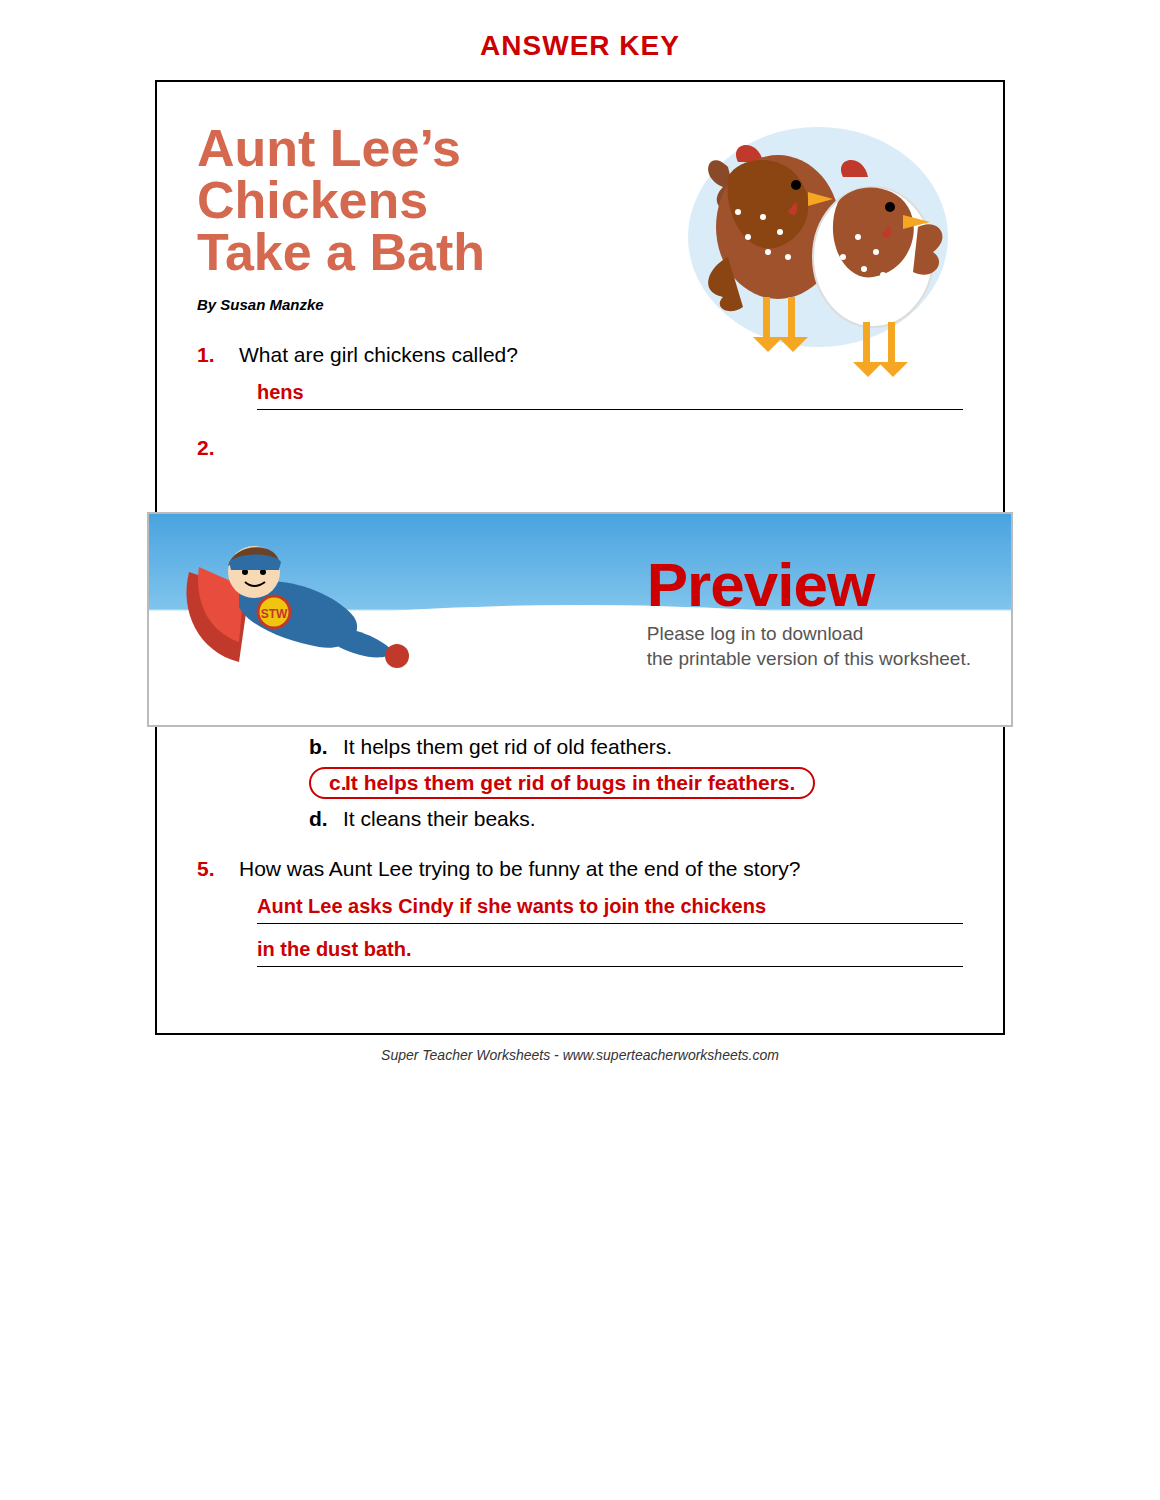ANSWER KEY
Aunt Lee’s
Chickens
Take a Bath
By Susan Manzke
What are girl chickens called?
hens
How is a dust bath helpful to chickens?
It helps them to lay more eggs.
It helps them get rid of old feathers.
It helps them get rid of bugs in their feathers.
It cleans their beaks.
How was Aunt Lee trying to be funny at the end of the story?
Aunt Lee asks Cindy if she wants to join the chickens
in the dust bath.
STW
Preview
Please log in to download
the printable version of this worksheet.
Super Teacher Worksheets - www.superteacherworksheets.com